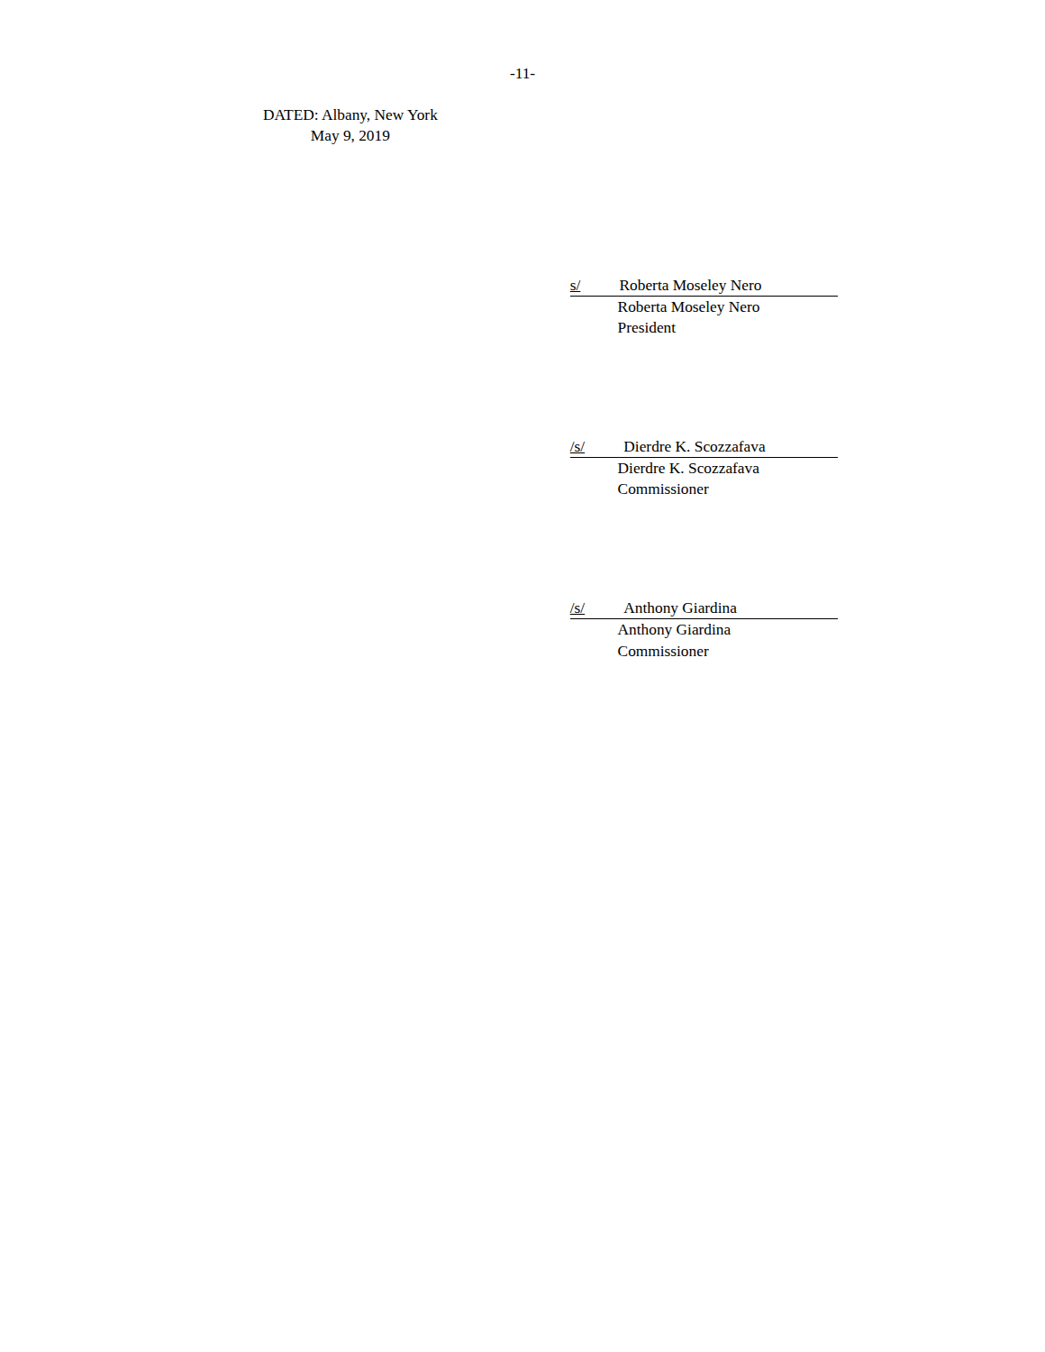-11-
DATED: Albany, New York
May 9, 2019
s/ Roberta Moseley Nero
Roberta Moseley Nero
President
/s/ Dierdre K. Scozzafava
Dierdre K. Scozzafava
Commissioner
/s/ Anthony Giardina
Anthony Giardina
Commissioner